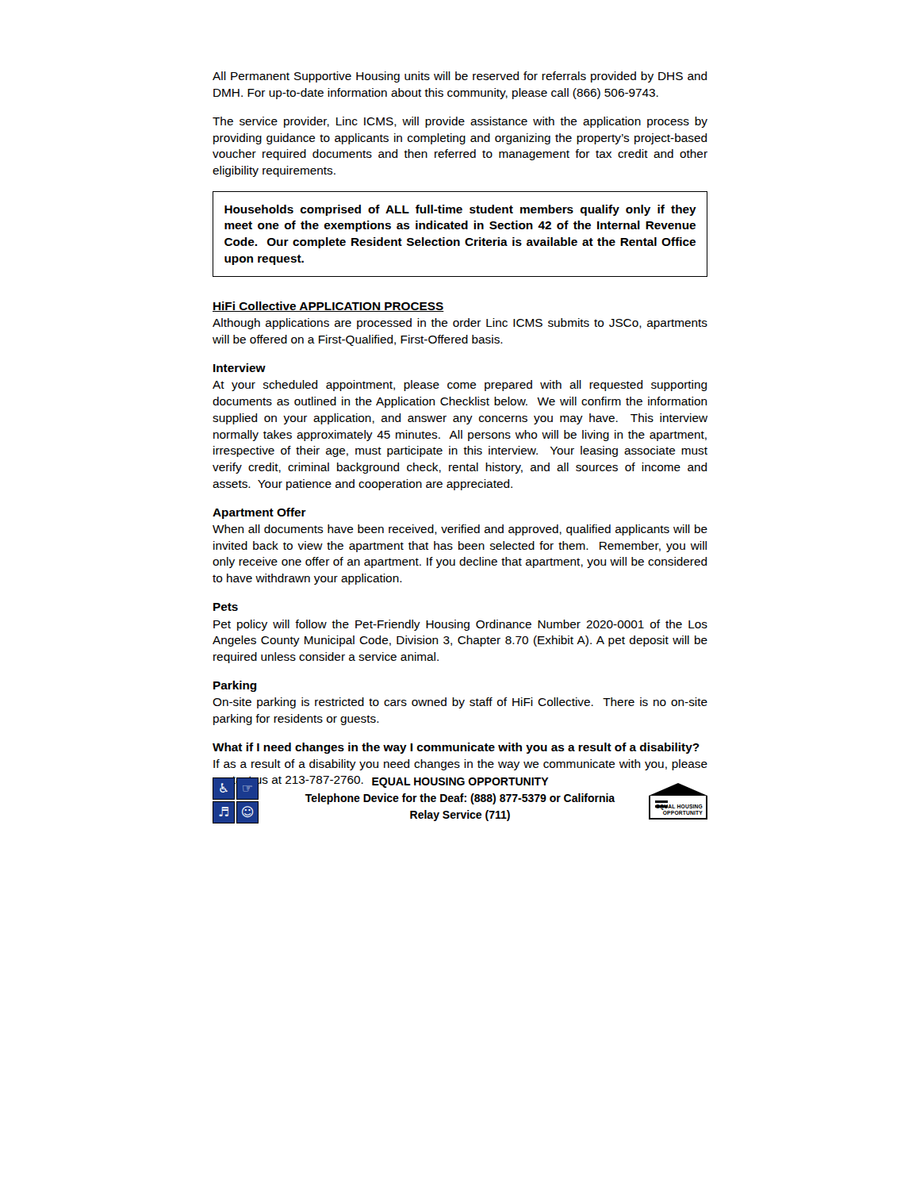All Permanent Supportive Housing units will be reserved for referrals provided by DHS and DMH. For up-to-date information about this community, please call (866) 506-9743.
The service provider, Linc ICMS, will provide assistance with the application process by providing guidance to applicants in completing and organizing the property’s project-based voucher required documents and then referred to management for tax credit and other eligibility requirements.
Households comprised of ALL full-time student members qualify only if they meet one of the exemptions as indicated in Section 42 of the Internal Revenue Code. Our complete Resident Selection Criteria is available at the Rental Office upon request.
HiFi Collective APPLICATION PROCESS
Although applications are processed in the order Linc ICMS submits to JSCo, apartments will be offered on a First-Qualified, First-Offered basis.
Interview
At your scheduled appointment, please come prepared with all requested supporting documents as outlined in the Application Checklist below. We will confirm the information supplied on your application, and answer any concerns you may have. This interview normally takes approximately 45 minutes. All persons who will be living in the apartment, irrespective of their age, must participate in this interview. Your leasing associate must verify credit, criminal background check, rental history, and all sources of income and assets. Your patience and cooperation are appreciated.
Apartment Offer
When all documents have been received, verified and approved, qualified applicants will be invited back to view the apartment that has been selected for them. Remember, you will only receive one offer of an apartment. If you decline that apartment, you will be considered to have withdrawn your application.
Pets
Pet policy will follow the Pet-Friendly Housing Ordinance Number 2020-0001 of the Los Angeles County Municipal Code, Division 3, Chapter 8.70 (Exhibit A). A pet deposit will be required unless consider a service animal.
Parking
On-site parking is restricted to cars owned by staff of HiFi Collective. There is no on-site parking for residents or guests.
What if I need changes in the way I communicate with you as a result of a disability?
If as a result of a disability you need changes in the way we communicate with you, please contact us at 213-787-2760.
| ♿ ☞ ♬ ☺ | EQUAL HOUSING OPPORTUNITY Telephone Device for the Deaf: (888) 877-5379 or California Relay Service (711) | EQUAL HOUSING OPPORTUNITY |